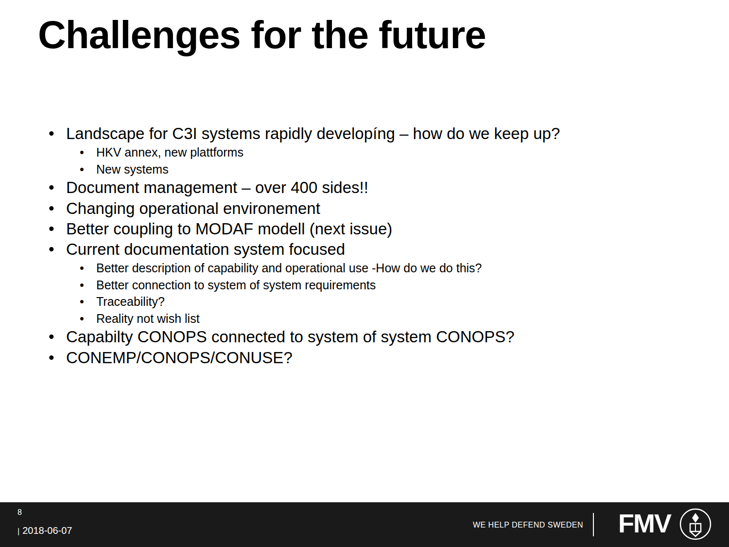Challenges for the future
Landscape for C3I systems rapidly developíng – how do we keep up?
HKV annex, new plattforms
New systems
Document management – over 400 sides!!
Changing operational environement
Better coupling to MODAF modell (next issue)
Current documentation system focused
Better description of capability and operational use -How do we do this?
Better connection to system of system requirements
Traceability?
Reality not wish list
Capabilty CONOPS connected to system of system CONOPS?
CONEMP/CONOPS/CONUSE?
8
|2018-06-07
WE HELP DEFEND SWEDEN
FMV